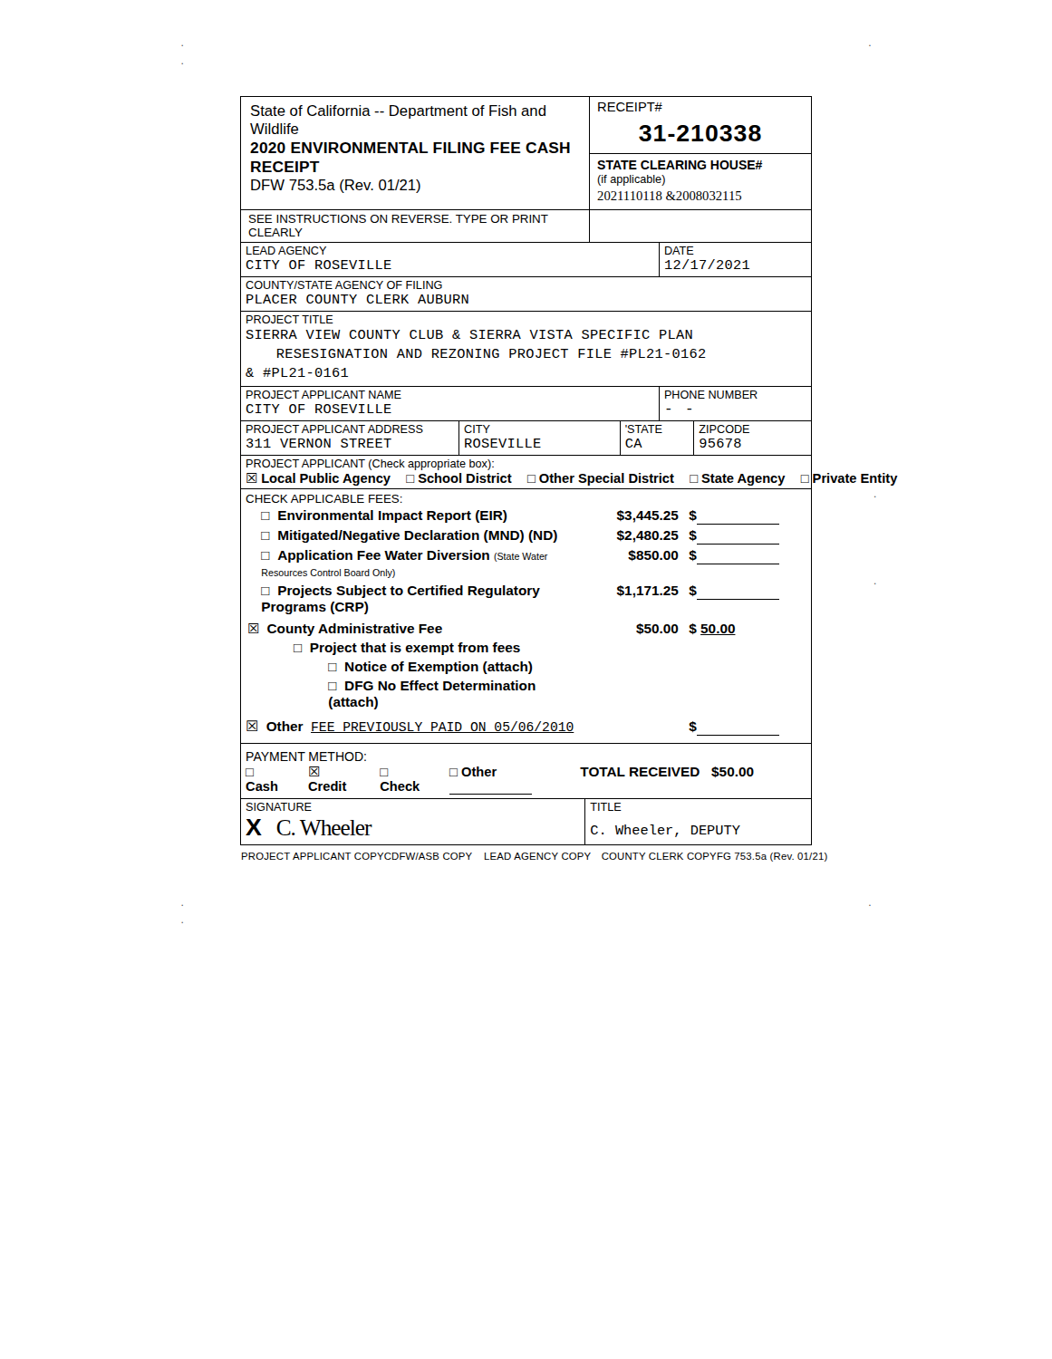.
.
.
.
.
.
.
.
State of California -- Department of Fish and Wildlife
2020 ENVIRONMENTAL FILING FEE CASH RECEIPT
DFW 753.5a (Rev. 01/21)
RECEIPT#
31-210338
STATE CLEARING HOUSE#
(if applicable)
2021110118 &2008032115
SEE INSTRUCTIONS ON REVERSE. TYPE OR PRINT CLEARLY
LEAD AGENCY
CITY OF ROSEVILLE
DATE
12/17/2021
COUNTY/STATE AGENCY OF FILING
PLACER COUNTY CLERK AUBURN
PROJECT TITLE
SIERRA VIEW COUNTY CLUB & SIERRA VISTA SPECIFIC PLAN RESESIGNATION AND REZONING PROJECT FILE #PL21-0162 & #PL21-0161
PROJECT APPLICANT NAME
CITY OF ROSEVILLE
PHONE NUMBER
- -
PROJECT APPLICANT ADDRESS
311 VERNON STREET
CITY
ROSEVILLE
'STATE
CA
ZIPCODE
95678
PROJECT APPLICANT (Check appropriate box):
☒ Local Public Agency □ School District □ Other Special District □ State Agency □ Private Entity
CHECK APPLICABLE FEES:
□ Environmental Impact Report (EIR)
$3,445.25
$
□ Mitigated/Negative Declaration (MND) (ND)
$2,480.25
$
□ Application Fee Water Diversion (State Water Resources Control Board Only)
$850.00
$
□ Projects Subject to Certified Regulatory Programs (CRP)
$1,171.25
$
☒ County Administrative Fee
$50.00
$ 50.00
□ Project that is exempt from fees
□ Notice of Exemption (attach)
□ DFG No Effect Determination (attach)
☒ Other FEE PREVIOUSLY PAID ON 05/06/2010
$
PAYMENT METHOD:
□ Cash ☒ Credit □ Check □ Other
TOTAL RECEIVED $50.00
SIGNATURE
X C. Wheeler
TITLE
C. Wheeler, DEPUTY
PROJECT APPLICANT COPY
CDFW/ASB COPY
LEAD AGENCY COPY
COUNTY CLERK COPY
FG 753.5a (Rev. 01/21)